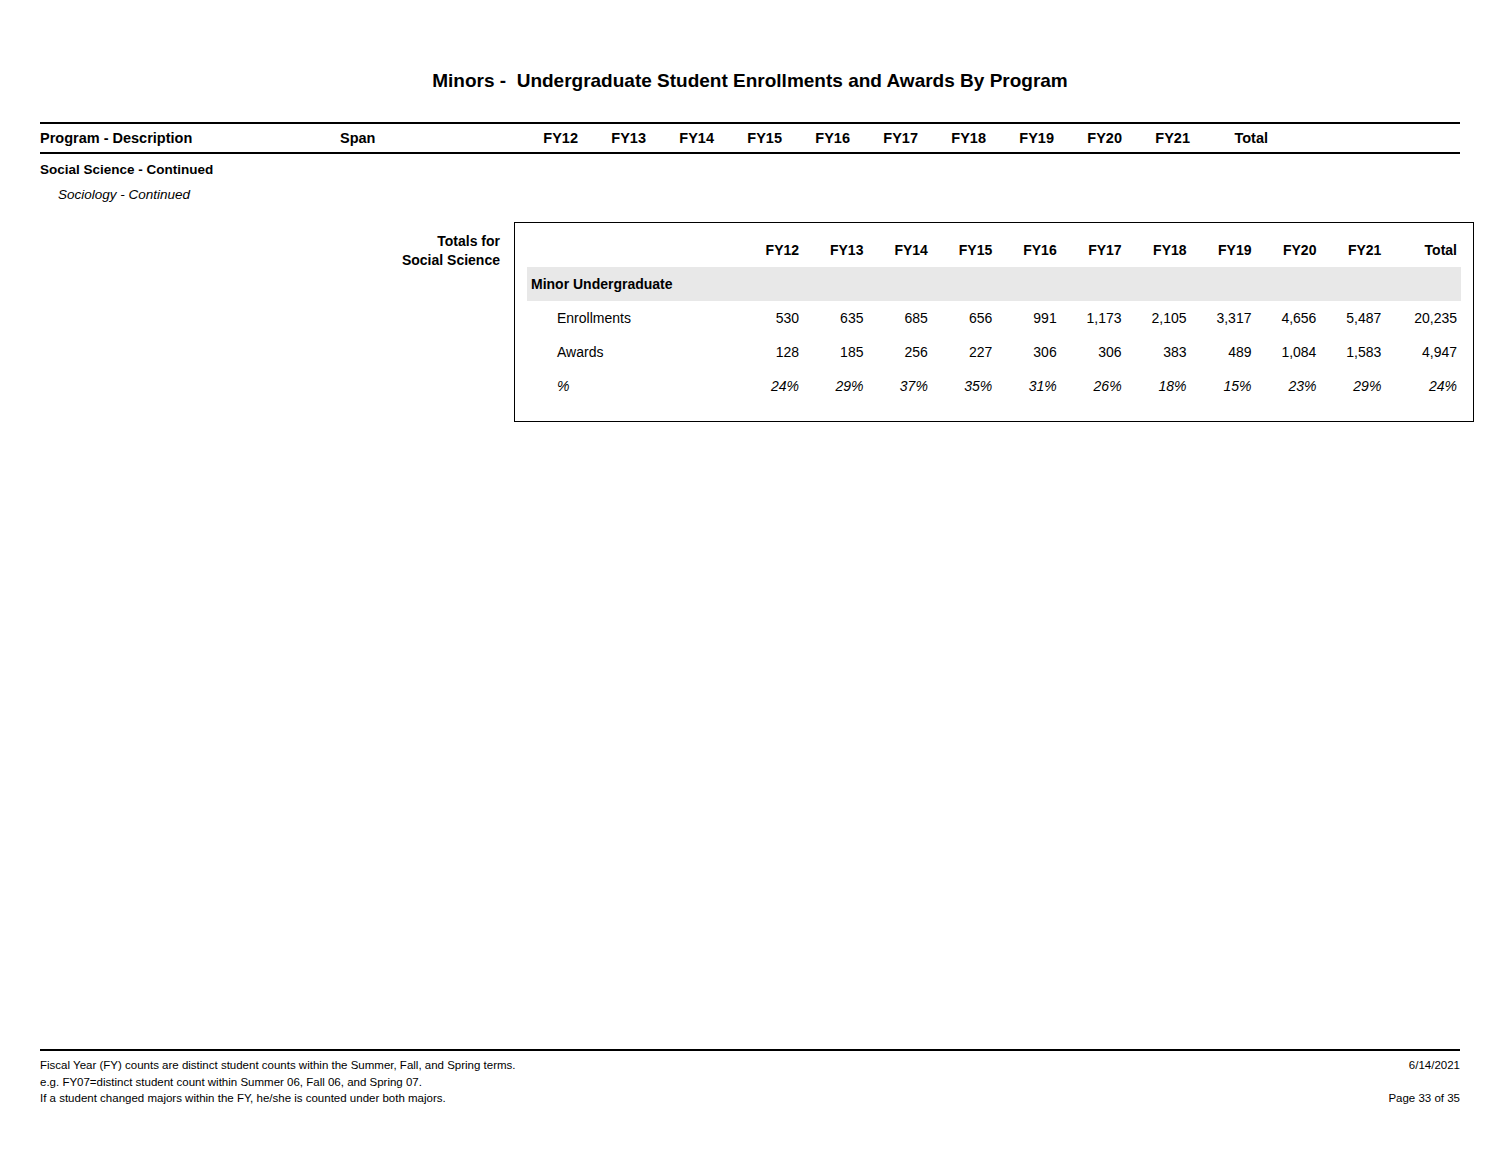Minors - Undergraduate Student Enrollments and Awards By Program
Program - Description
Span
FY12
FY13
FY14
FY15
FY16
FY17
FY18
FY19
FY20
FY21
Total
Social Science - Continued
Sociology - Continued
Totals for
Social Science
| | FY12 | FY13 | FY14 | FY15 | FY16 | FY17 | FY18 | FY19 | FY20 | FY21 | Total |
| --- | --- | --- | --- | --- | --- | --- | --- | --- | --- | --- | --- |
| Minor Undergraduate | | | | | | | | | | | |
| Enrollments | 530 | 635 | 685 | 656 | 991 | 1,173 | 2,105 | 3,317 | 4,656 | 5,487 | 20,235 |
| Awards | 128 | 185 | 256 | 227 | 306 | 306 | 383 | 489 | 1,084 | 1,583 | 4,947 |
| % | 24% | 29% | 37% | 35% | 31% | 26% | 18% | 15% | 23% | 29% | 24% |
Fiscal Year (FY) counts are distinct student counts within the Summer, Fall, and Spring terms.
e.g. FY07=distinct student count within Summer 06, Fall 06, and Spring 07.
If a student changed majors within the FY, he/she is counted under both majors.
6/14/2021
Page 33 of 35